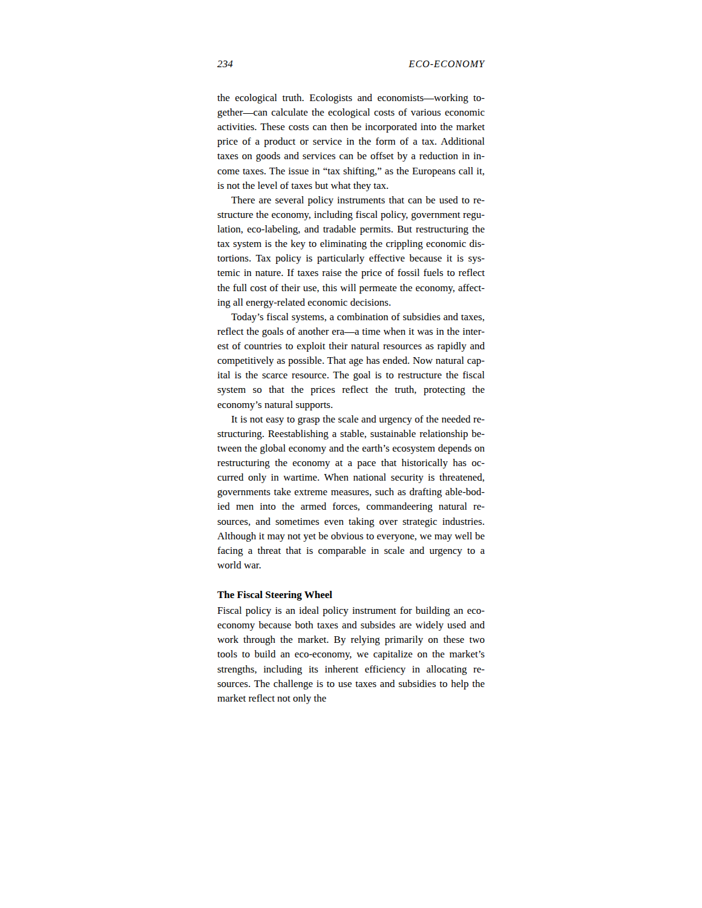234 Eco-Economy
the ecological truth. Ecologists and economists—working together—can calculate the ecological costs of various economic activities. These costs can then be incorporated into the market price of a product or service in the form of a tax. Additional taxes on goods and services can be offset by a reduction in income taxes. The issue in “tax shifting,” as the Europeans call it, is not the level of taxes but what they tax.
There are several policy instruments that can be used to restructure the economy, including fiscal policy, government regulation, eco-labeling, and tradable permits. But restructuring the tax system is the key to eliminating the crippling economic distortions. Tax policy is particularly effective because it is systemic in nature. If taxes raise the price of fossil fuels to reflect the full cost of their use, this will permeate the economy, affecting all energy-related economic decisions.
Today’s fiscal systems, a combination of subsidies and taxes, reflect the goals of another era—a time when it was in the interest of countries to exploit their natural resources as rapidly and competitively as possible. That age has ended. Now natural capital is the scarce resource. The goal is to restructure the fiscal system so that the prices reflect the truth, protecting the economy’s natural supports.
It is not easy to grasp the scale and urgency of the needed restructuring. Reestablishing a stable, sustainable relationship between the global economy and the earth’s ecosystem depends on restructuring the economy at a pace that historically has occurred only in wartime. When national security is threatened, governments take extreme measures, such as drafting able-bodied men into the armed forces, commandeering natural resources, and sometimes even taking over strategic industries. Although it may not yet be obvious to everyone, we may well be facing a threat that is comparable in scale and urgency to a world war.
The Fiscal Steering Wheel
Fiscal policy is an ideal policy instrument for building an eco-economy because both taxes and subsides are widely used and work through the market. By relying primarily on these two tools to build an eco-economy, we capitalize on the market’s strengths, including its inherent efficiency in allocating resources. The challenge is to use taxes and subsidies to help the market reflect not only the